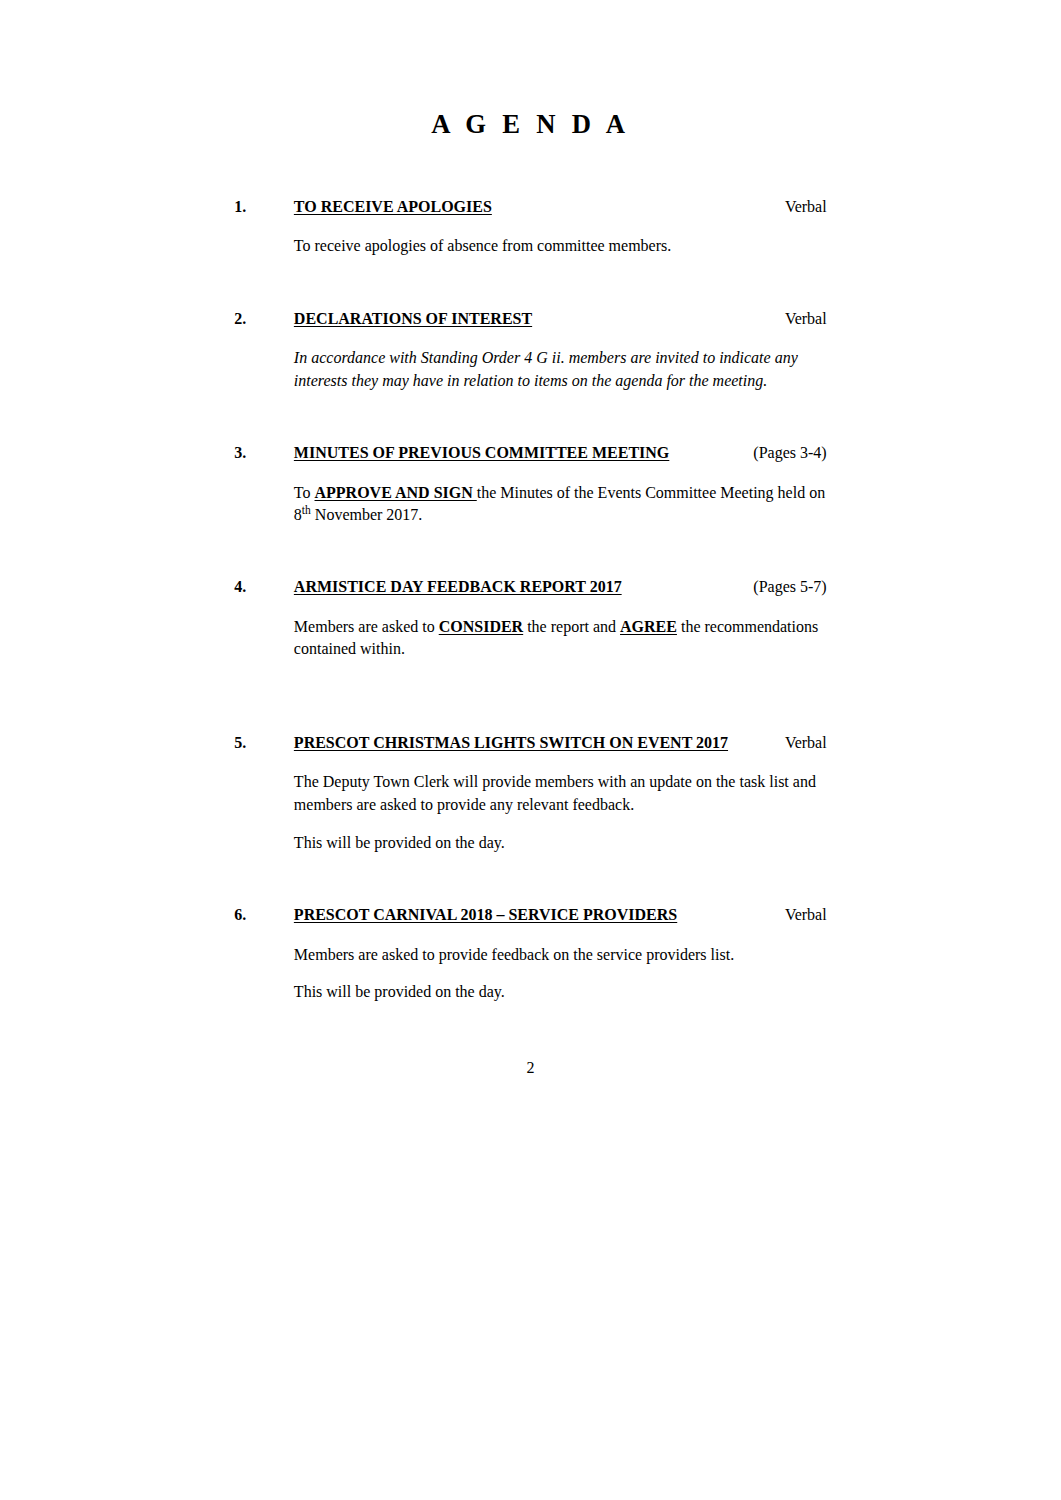A G E N D A
1. TO RECEIVE APOLOGIES Verbal
To receive apologies of absence from committee members.
2. DECLARATIONS OF INTEREST Verbal
In accordance with Standing Order 4 G ii. members are invited to indicate any interests they may have in relation to items on the agenda for the meeting.
3. MINUTES OF PREVIOUS COMMITTEE MEETING (Pages 3-4)
To APPROVE AND SIGN the Minutes of the Events Committee Meeting held on 8th November 2017.
4. ARMISTICE DAY FEEDBACK REPORT 2017 (Pages 5-7)
Members are asked to CONSIDER the report and AGREE the recommendations contained within.
5. PRESCOT CHRISTMAS LIGHTS SWITCH ON EVENT 2017 Verbal
The Deputy Town Clerk will provide members with an update on the task list and members are asked to provide any relevant feedback.
This will be provided on the day.
6. PRESCOT CARNIVAL 2018 – SERVICE PROVIDERS Verbal
Members are asked to provide feedback on the service providers list.
This will be provided on the day.
2